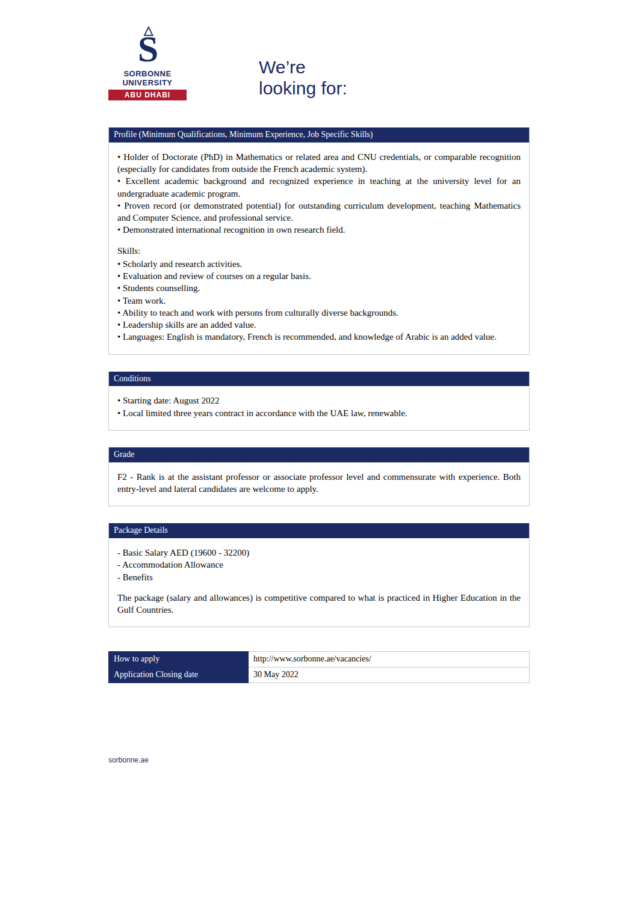△S
SORBONNE
UNIVERSITY
ABU DHABI
We’re
looking for:
Profile (Minimum Qualifications, Minimum Experience, Job Specific Skills)
• Holder of Doctorate (PhD) in Mathematics or related area and CNU credentials, or comparable recognition (especially for candidates from outside the French academic system).
• Excellent academic background and recognized experience in teaching at the university level for an undergraduate academic program.
• Proven record (or demonstrated potential) for outstanding curriculum development, teaching Mathematics and Computer Science, and professional service.
• Demonstrated international recognition in own research field.
Skills:
• Scholarly and research activities.
• Evaluation and review of courses on a regular basis.
• Students counselling.
• Team work.
• Ability to teach and work with persons from culturally diverse backgrounds.
• Leadership skills are an added value.
• Languages: English is mandatory, French is recommended, and knowledge of Arabic is an added value.
Conditions
• Starting date: August 2022
• Local limited three years contract in accordance with the UAE law, renewable.
Grade
F2 - Rank is at the assistant professor or associate professor level and commensurate with experience. Both entry-level and lateral candidates are welcome to apply.
Package Details
- Basic Salary AED (19600 - 32200)
- Accommodation Allowance
- Benefits
The package (salary and allowances) is competitive compared to what is practiced in Higher Education in the Gulf Countries.
| How to apply | http://www.sorbonne.ae/vacancies/ |
| Application Closing date | 30 May 2022 |
sorbonne.ae